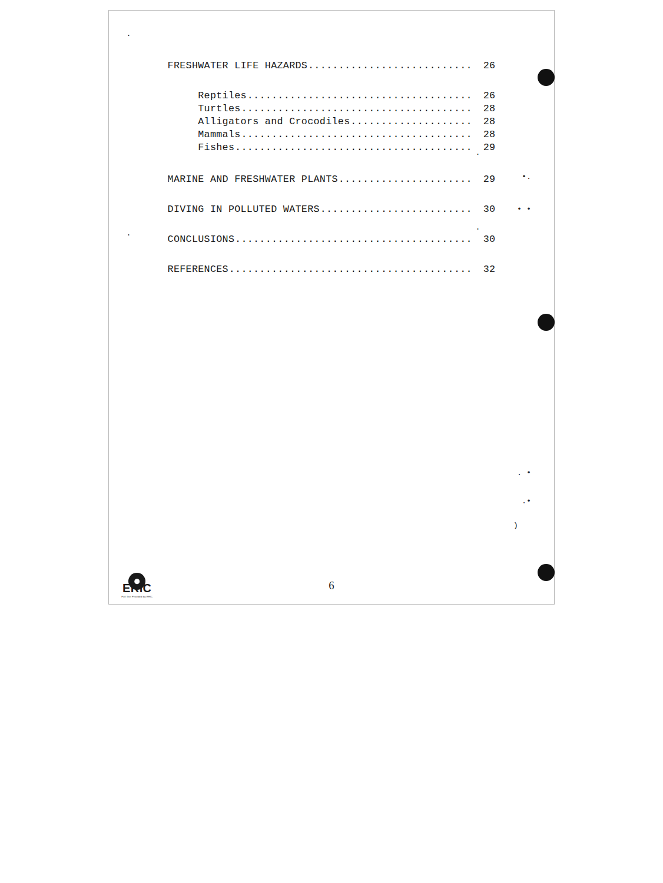. .
•. • • . • .• ) . .
FRESHWATER LIFE HAZARDS .......................................:.. 26
Reptiles ................................................... 26
Turtles .................................................... 28
Alligators and Crocodiles ............................... 28
Mammals .................................................... 28
Fishes ..................................................... 29
MARINE AND FRESHWATER PLANTS ................................. 29
DIVING IN POLLUTED WATERS .................................... 30
CONCLUSIONS .................................................. 30
REFERENCES ................................................... 32
6
ERIC
Full Text Provided by ERIC